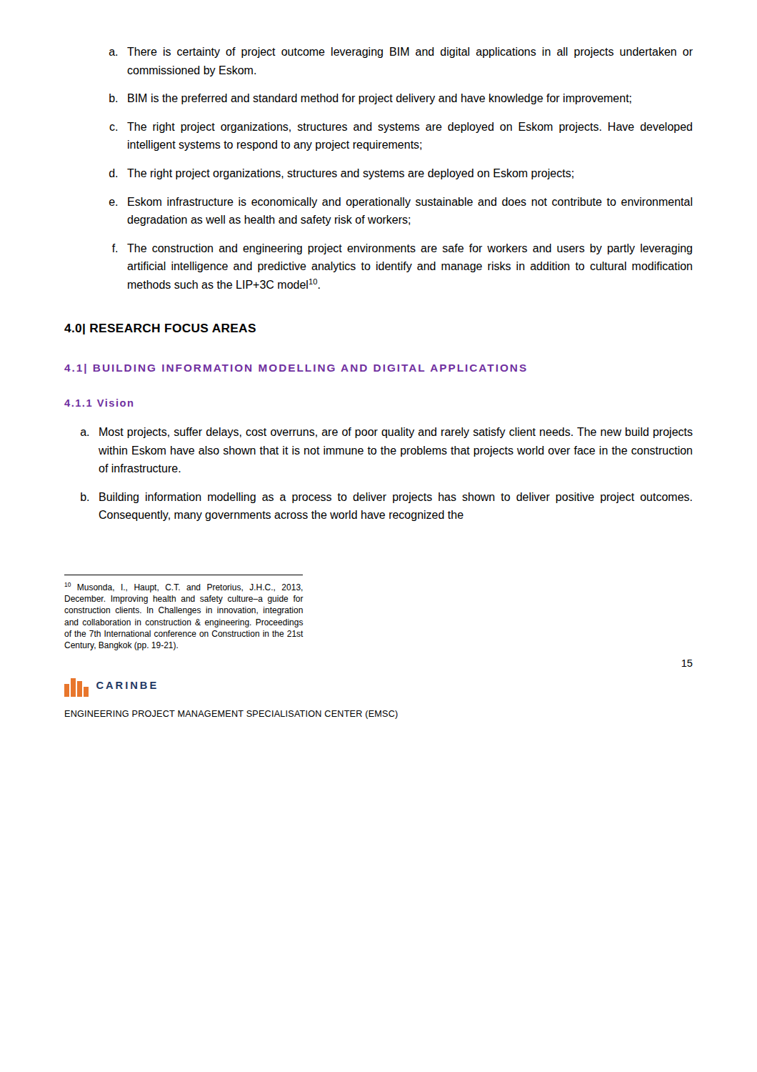There is certainty of project outcome leveraging BIM and digital applications in all projects undertaken or commissioned by Eskom.
BIM is the preferred and standard method for project delivery and have knowledge for improvement;
The right project organizations, structures and systems are deployed on Eskom projects. Have developed intelligent systems to respond to any project requirements;
The right project organizations, structures and systems are deployed on Eskom projects;
Eskom infrastructure is economically and operationally sustainable and does not contribute to environmental degradation as well as health and safety risk of workers;
The construction and engineering project environments are safe for workers and users by partly leveraging artificial intelligence and predictive analytics to identify and manage risks in addition to cultural modification methods such as the LIP+3C model10.
4.0| RESEARCH FOCUS AREAS
4.1| BUILDING INFORMATION MODELLING AND DIGITAL APPLICATIONS
4.1.1 Vision
Most projects, suffer delays, cost overruns, are of poor quality and rarely satisfy client needs. The new build projects within Eskom have also shown that it is not immune to the problems that projects world over face in the construction of infrastructure.
Building information modelling as a process to deliver projects has shown to deliver positive project outcomes. Consequently, many governments across the world have recognized the
10 Musonda, I., Haupt, C.T. and Pretorius, J.H.C., 2013, December. Improving health and safety culture–a guide for construction clients. In Challenges in innovation, integration and collaboration in construction & engineering. Proceedings of the 7th International conference on Construction in the 21st Century, Bangkok (pp. 19-21).
15
CARINBE
ENGINEERING PROJECT MANAGEMENT SPECIALISATION CENTER (EMSC)